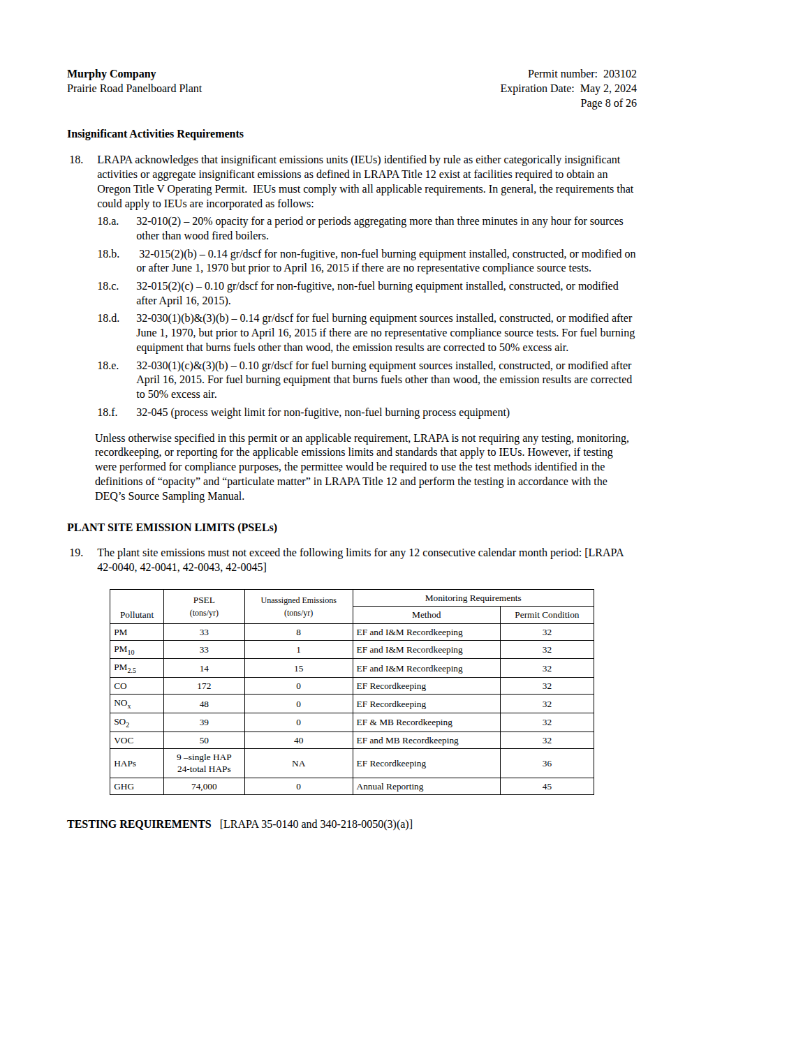Murphy Company
Prairie Road Panelboard Plant
Permit number: 203102
Expiration Date: May 2, 2024
Page 8 of 26
Insignificant Activities Requirements
18.
LRAPA acknowledges that insignificant emissions units (IEUs) identified by rule as either categorically insignificant activities or aggregate insignificant emissions as defined in LRAPA Title 12 exist at facilities required to obtain an Oregon Title V Operating Permit. IEUs must comply with all applicable requirements. In general, the requirements that could apply to IEUs are incorporated as follows:
18.a.
32-010(2) – 20% opacity for a period or periods aggregating more than three minutes in any hour for sources other than wood fired boilers.
18.b.
32-015(2)(b) – 0.14 gr/dscf for non-fugitive, non-fuel burning equipment installed, constructed, or modified on or after June 1, 1970 but prior to April 16, 2015 if there are no representative compliance source tests.
18.c.
32-015(2)(c) – 0.10 gr/dscf for non-fugitive, non-fuel burning equipment installed, constructed, or modified after April 16, 2015).
18.d.
32-030(1)(b)&(3)(b) – 0.14 gr/dscf for fuel burning equipment sources installed, constructed, or modified after June 1, 1970, but prior to April 16, 2015 if there are no representative compliance source tests. For fuel burning equipment that burns fuels other than wood, the emission results are corrected to 50% excess air.
18.e.
32-030(1)(c)&(3)(b) – 0.10 gr/dscf for fuel burning equipment sources installed, constructed, or modified after April 16, 2015. For fuel burning equipment that burns fuels other than wood, the emission results are corrected to 50% excess air.
18.f.
32-045 (process weight limit for non-fugitive, non-fuel burning process equipment)
Unless otherwise specified in this permit or an applicable requirement, LRAPA is not requiring any testing, monitoring, recordkeeping, or reporting for the applicable emissions limits and standards that apply to IEUs. However, if testing were performed for compliance purposes, the permittee would be required to use the test methods identified in the definitions of “opacity” and “particulate matter” in LRAPA Title 12 and perform the testing in accordance with the DEQ’s Source Sampling Manual.
PLANT SITE EMISSION LIMITS (PSELs)
19.
The plant site emissions must not exceed the following limits for any 12 consecutive calendar month period: [LRAPA 42-0040, 42-0041, 42-0043, 42-0045]
| Pollutant | PSEL (tons/yr) | Unassigned Emissions (tons/yr) | Monitoring Requirements |
| --- | --- | --- | --- |
| Method | Permit Condition |
| PM | 33 | 8 | EF and I&M Recordkeeping | 32 |
| PM 10 | 33 | 1 | EF and I&M Recordkeeping | 32 |
| PM 2.5 | 14 | 15 | EF and I&M Recordkeeping | 32 |
| CO | 172 | 0 | EF Recordkeeping | 32 |
| NO x | 48 | 0 | EF Recordkeeping | 32 |
| SO 2 | 39 | 0 | EF & MB Recordkeeping | 32 |
| VOC | 50 | 40 | EF and MB Recordkeeping | 32 |
| HAPs | 9 –single HAP 24-total HAPs | NA | EF Recordkeeping | 36 |
| GHG | 74,000 | 0 | Annual Reporting | 45 |
TESTING REQUIREMENTS [LRAPA 35-0140 and 340-218-0050(3)(a)]